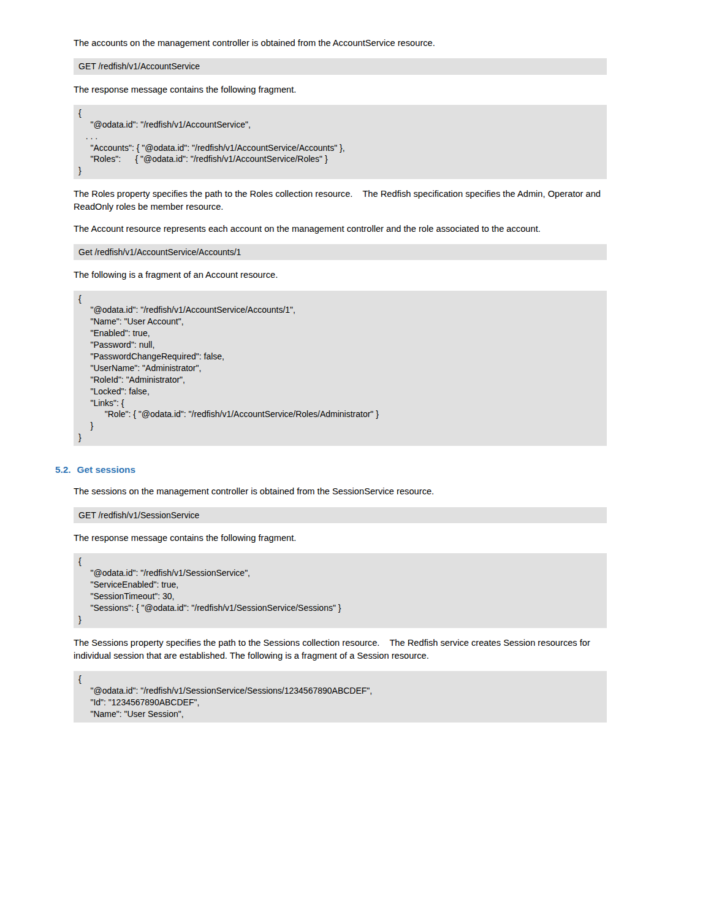The accounts on the management controller is obtained from the AccountService resource.
GET /redfish/v1/AccountService
The response message contains the following fragment.
{ "@odata.id": "/redfish/v1/AccountService", . . . "Accounts": { "@odata.id": "/redfish/v1/AccountService/Accounts" }, "Roles": { "@odata.id": "/redfish/v1/AccountService/Roles" } }
The Roles property specifies the path to the Roles collection resource. The Redfish specification specifies the Admin, Operator and ReadOnly roles be member resource.
The Account resource represents each account on the management controller and the role associated to the account.
Get /redfish/v1/AccountService/Accounts/1
The following is a fragment of an Account resource.
{ "@odata.id": "/redfish/v1/AccountService/Accounts/1", "Name": "User Account", "Enabled": true, "Password": null, "PasswordChangeRequired": false, "UserName": "Administrator", "RoleId": "Administrator", "Locked": false, "Links": { "Role": { "@odata.id": "/redfish/v1/AccountService/Roles/Administrator" } } }
5.2. Get sessions
The sessions on the management controller is obtained from the SessionService resource.
GET /redfish/v1/SessionService
The response message contains the following fragment.
{ "@odata.id": "/redfish/v1/SessionService", "ServiceEnabled": true, "SessionTimeout": 30, "Sessions": { "@odata.id": "/redfish/v1/SessionService/Sessions" } }
The Sessions property specifies the path to the Sessions collection resource. The Redfish service creates Session resources for individual session that are established. The following is a fragment of a Session resource.
{ "@odata.id": "/redfish/v1/SessionService/Sessions/1234567890ABCDEF", "Id": "1234567890ABCDEF", "Name": "User Session",